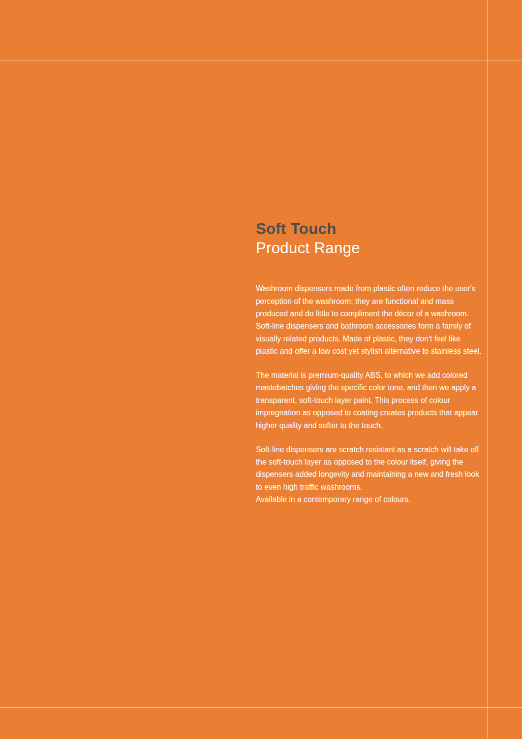Soft Touch Product Range
Washroom dispensers made from plastic often reduce the user's perception of the washroom; they are functional and mass produced and do little to compliment the décor of a washroom. Soft-line dispensers and bathroom accessories form a family of visually related products. Made of plastic, they don't feel like plastic and offer a low cost yet stylish alternative to stainless steel.
The material is premium-quality ABS, to which we add colored mastebatches giving the specific color tone, and then we apply a transparent, soft-touch layer paint. This process of colour impregnation as opposed to coating creates products that appear higher quality and softer to the touch.
Soft-line dispensers are scratch resistant as a scratch will take off the soft-touch layer as opposed to the colour itself, giving the dispensers added longevity and maintaining a new and fresh look to even high traffic washrooms.
Available in a contemporary range of colours.